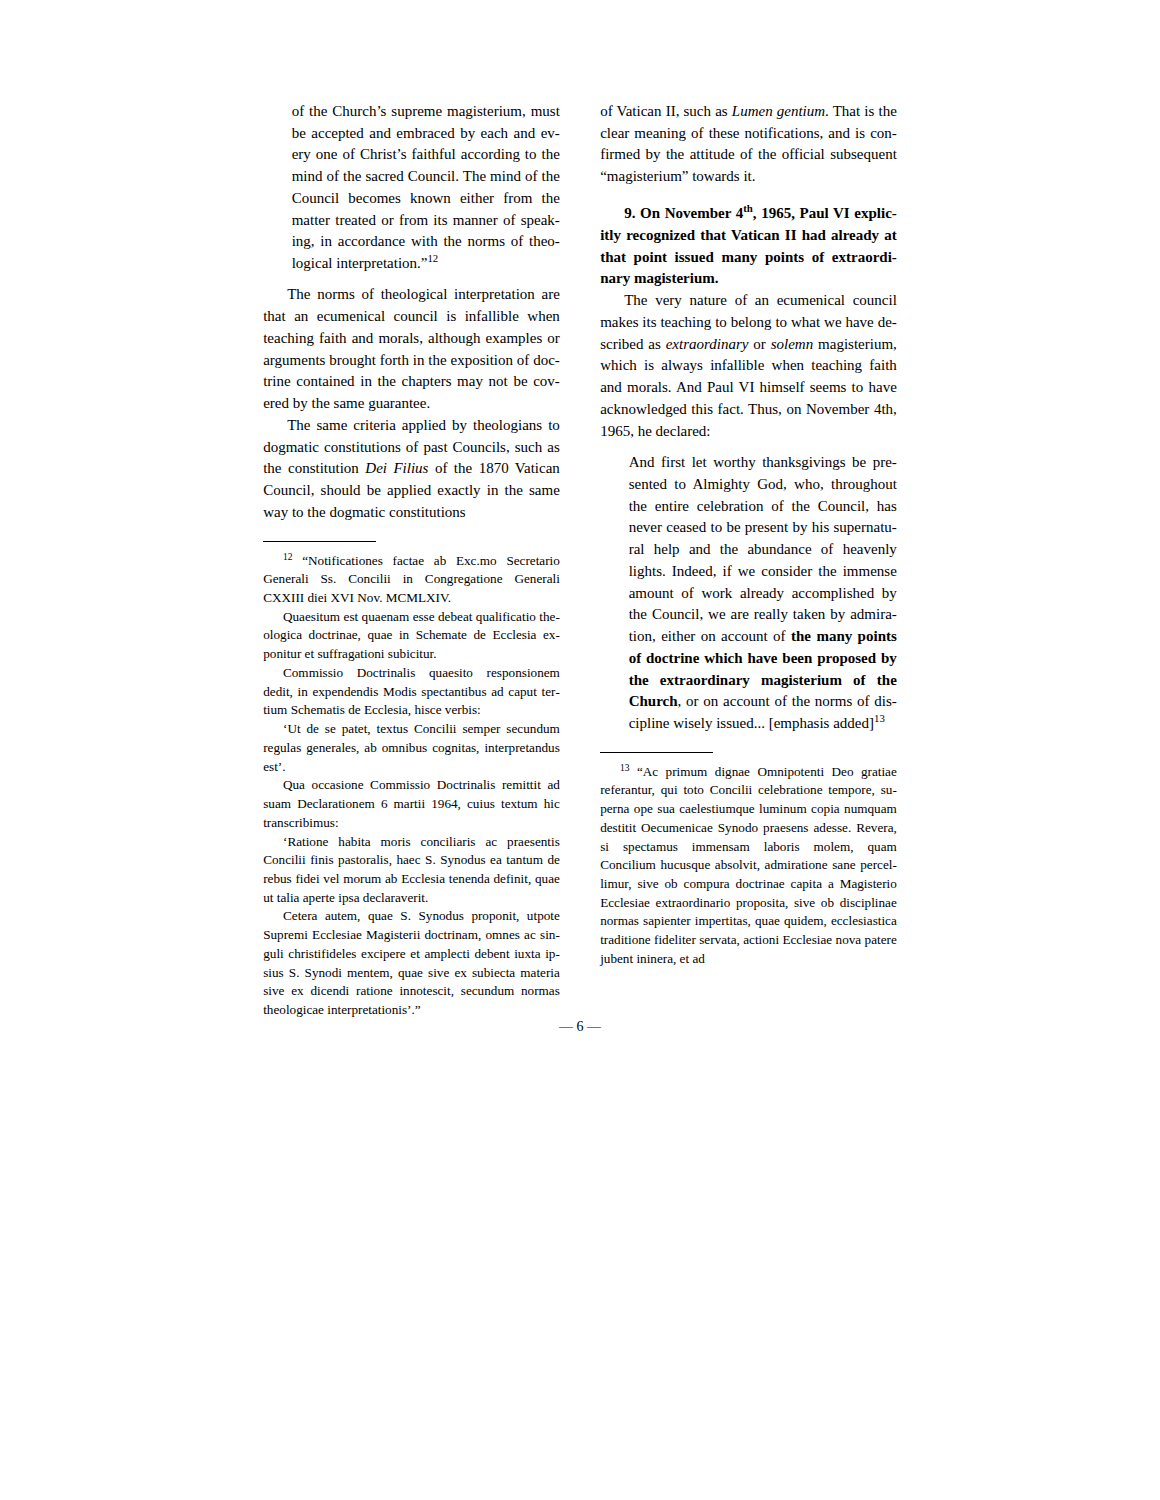of the Church’s supreme magisterium, must be accepted and embraced by each and every one of Christ’s faithful according to the mind of the sacred Council. The mind of the Council becomes known either from the matter treated or from its manner of speaking, in accordance with the norms of theological interpretation.”12
The norms of theological interpretation are that an ecumenical council is infallible when teaching faith and morals, although examples or arguments brought forth in the exposition of doctrine contained in the chapters may not be covered by the same guarantee.
The same criteria applied by theologians to dogmatic constitutions of past Councils, such as the constitution Dei Filius of the 1870 Vatican Council, should be applied exactly in the same way to the dogmatic constitutions
12 “Notificationes factae ab Exc.mo Secretario Generali Ss. Concilii in Congregatione Generali CXXIII diei XVI Nov. MCMLXIV.
Quaesitum est quaenam esse debeat qualificatio theologica doctrinae, quae in Schemate de Ecclesia exponitur et suffragationi subicitur.
Commissio Doctrinalis quaesito responsionem dedit, in expendendis Modis spectantibus ad caput tertium Schematis de Ecclesia, hisce verbis:
‘Ut de se patet, textus Concilii semper secundum regulas generales, ab omnibus cognitas, interpretandus est’.
Qua occasione Commissio Doctrinalis remittit ad suam Declarationem 6 martii 1964, cuius textum hic transcribimus:
‘Ratione habita moris conciliaris ac praesentis Concilii finis pastoralis, haec S. Synodus ea tantum de rebus fidei vel morum ab Ecclesia tenenda definit, quae ut talia aperte ipsa declaraverit.
Cetera autem, quae S. Synodus proponit, utpote Supremi Ecclesiae Magisterii doctrinam, omnes ac singuli christifideles excipere et amplecti debent iuxta ipsius S. Synodi mentem, quae sive ex subiecta materia sive ex dicendi ratione innotescit, secundum normas theologicae interpretationis’.”
of Vatican II, such as Lumen gentium. That is the clear meaning of these notifications, and is confirmed by the attitude of the official subsequent “magisterium” towards it.
9. On November 4th, 1965, Paul VI explicitly recognized that Vatican II had already at that point issued many points of extraordinary magisterium.
The very nature of an ecumenical council makes its teaching to belong to what we have described as extraordinary or solemn magisterium, which is always infallible when teaching faith and morals. And Paul VI himself seems to have acknowledged this fact. Thus, on November 4th, 1965, he declared:
And first let worthy thanksgivings be presented to Almighty God, who, throughout the entire celebration of the Council, has never ceased to be present by his supernatural help and the abundance of heavenly lights. Indeed, if we consider the immense amount of work already accomplished by the Council, we are really taken by admiration, either on account of the many points of doctrine which have been proposed by the extraordinary magisterium of the Church, or on account of the norms of discipline wisely issued... [emphasis added]13
13 “Ac primum dignae Omnipotenti Deo gratiae referantur, qui toto Concilii celebratione tempore, superna ope sua caelestiumque luminum copia numquam destitit Oecumenicae Synodo praesens adesse. Revera, si spectamus immensam laboris molem, quam Concilium hucusque absolvit, admiratione sane percellimur, sive ob compura doctrinae capita a Magisterio Ecclesiae extraordinario proposita, sive ob disciplinae normas sapienter impertitas, quae quidem, ecclesiastica traditione fideliter servata, actioni Ecclesiae nova patere jubent ininera, et ad
— 6 —